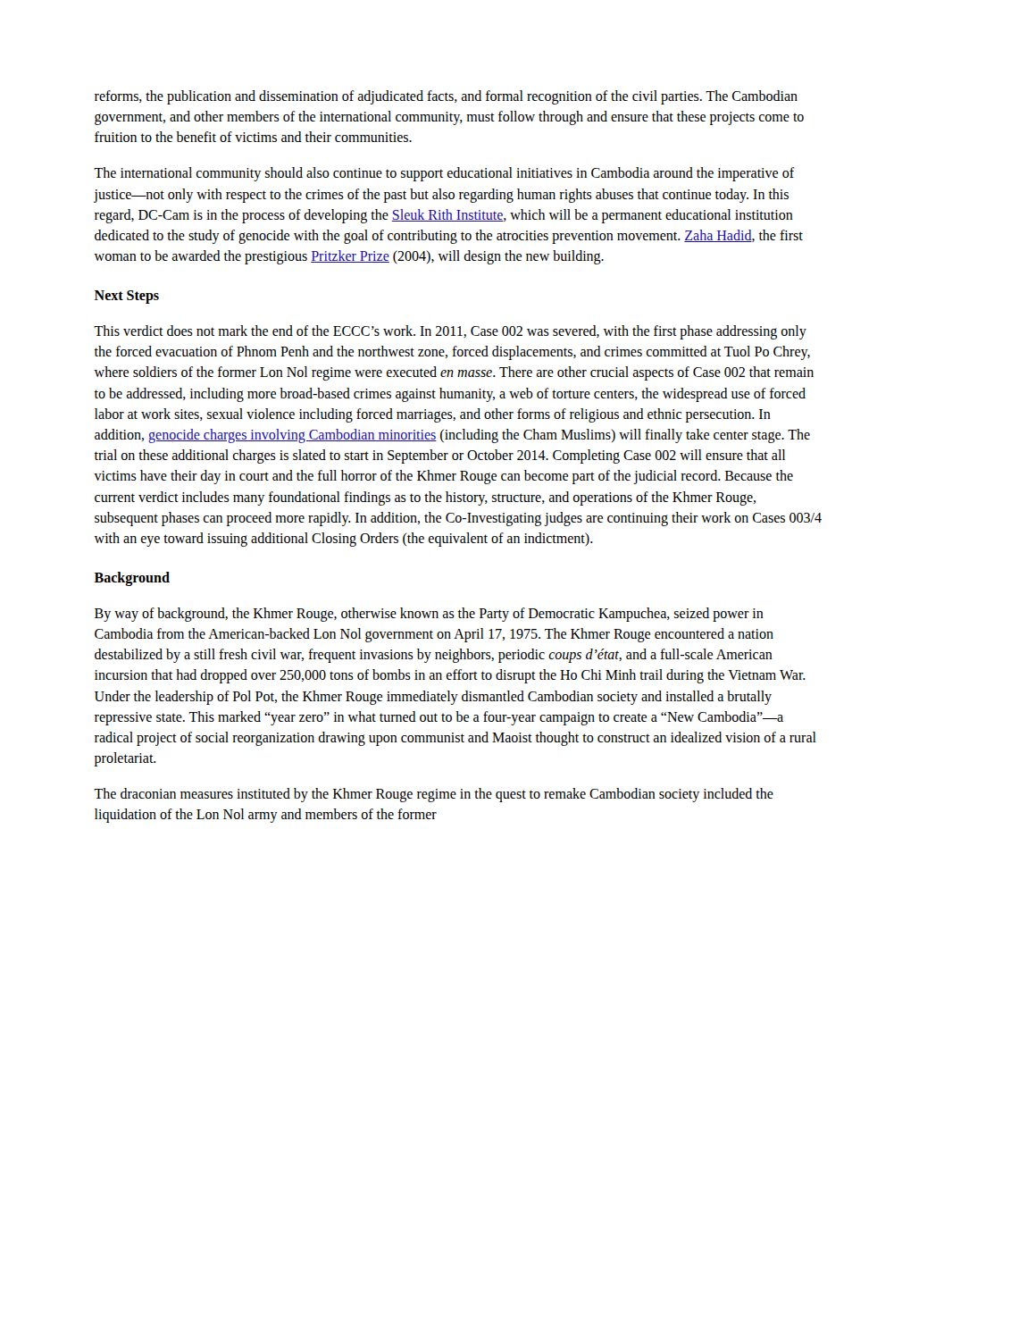reforms, the publication and dissemination of adjudicated facts, and formal recognition of the civil parties. The Cambodian government, and other members of the international community, must follow through and ensure that these projects come to fruition to the benefit of victims and their communities.
The international community should also continue to support educational initiatives in Cambodia around the imperative of justice—not only with respect to the crimes of the past but also regarding human rights abuses that continue today. In this regard, DC-Cam is in the process of developing the Sleuk Rith Institute, which will be a permanent educational institution dedicated to the study of genocide with the goal of contributing to the atrocities prevention movement. Zaha Hadid, the first woman to be awarded the prestigious Pritzker Prize (2004), will design the new building.
Next Steps
This verdict does not mark the end of the ECCC’s work. In 2011, Case 002 was severed, with the first phase addressing only the forced evacuation of Phnom Penh and the northwest zone, forced displacements, and crimes committed at Tuol Po Chrey, where soldiers of the former Lon Nol regime were executed en masse. There are other crucial aspects of Case 002 that remain to be addressed, including more broad-based crimes against humanity, a web of torture centers, the widespread use of forced labor at work sites, sexual violence including forced marriages, and other forms of religious and ethnic persecution. In addition, genocide charges involving Cambodian minorities (including the Cham Muslims) will finally take center stage. The trial on these additional charges is slated to start in September or October 2014. Completing Case 002 will ensure that all victims have their day in court and the full horror of the Khmer Rouge can become part of the judicial record. Because the current verdict includes many foundational findings as to the history, structure, and operations of the Khmer Rouge, subsequent phases can proceed more rapidly. In addition, the Co-Investigating judges are continuing their work on Cases 003/4 with an eye toward issuing additional Closing Orders (the equivalent of an indictment).
Background
By way of background, the Khmer Rouge, otherwise known as the Party of Democratic Kampuchea, seized power in Cambodia from the American-backed Lon Nol government on April 17, 1975. The Khmer Rouge encountered a nation destabilized by a still fresh civil war, frequent invasions by neighbors, periodic coups d’état, and a full-scale American incursion that had dropped over 250,000 tons of bombs in an effort to disrupt the Ho Chi Minh trail during the Vietnam War. Under the leadership of Pol Pot, the Khmer Rouge immediately dismantled Cambodian society and installed a brutally repressive state. This marked “year zero” in what turned out to be a four-year campaign to create a “New Cambodia”—a radical project of social reorganization drawing upon communist and Maoist thought to construct an idealized vision of a rural proletariat.
The draconian measures instituted by the Khmer Rouge regime in the quest to remake Cambodian society included the liquidation of the Lon Nol army and members of the former